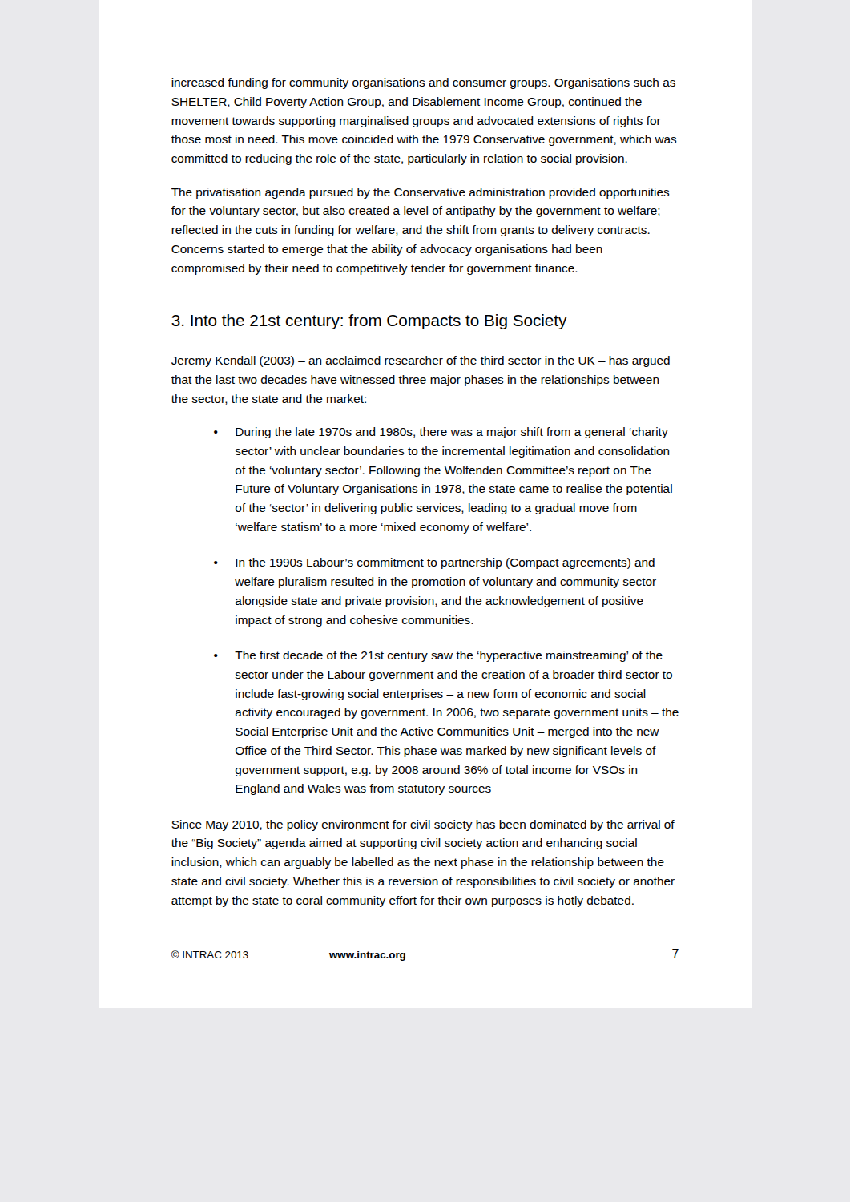increased funding for community organisations and consumer groups. Organisations such as SHELTER, Child Poverty Action Group, and Disablement Income Group, continued the movement towards supporting marginalised groups and advocated extensions of rights for those most in need. This move coincided with the 1979 Conservative government, which was committed to reducing the role of the state, particularly in relation to social provision.
The privatisation agenda pursued by the Conservative administration provided opportunities for the voluntary sector, but also created a level of antipathy by the government to welfare; reflected in the cuts in funding for welfare, and the shift from grants to delivery contracts. Concerns started to emerge that the ability of advocacy organisations had been compromised by their need to competitively tender for government finance.
3. Into the 21st century: from Compacts to Big Society
Jeremy Kendall (2003) – an acclaimed researcher of the third sector in the UK – has argued that the last two decades have witnessed three major phases in the relationships between the sector, the state and the market:
During the late 1970s and 1980s, there was a major shift from a general ‘charity sector’ with unclear boundaries to the incremental legitimation and consolidation of the ‘voluntary sector’. Following the Wolfenden Committee’s report on The Future of Voluntary Organisations in 1978, the state came to realise the potential of the ‘sector’ in delivering public services, leading to a gradual move from ‘welfare statism’ to a more ‘mixed economy of welfare’.
In the 1990s Labour’s commitment to partnership (Compact agreements) and welfare pluralism resulted in the promotion of voluntary and community sector alongside state and private provision, and the acknowledgement of positive impact of strong and cohesive communities.
The first decade of the 21st century saw the ‘hyperactive mainstreaming’ of the sector under the Labour government and the creation of a broader third sector to include fast-growing social enterprises – a new form of economic and social activity encouraged by government. In 2006, two separate government units – the Social Enterprise Unit and the Active Communities Unit – merged into the new Office of the Third Sector. This phase was marked by new significant levels of government support, e.g. by 2008 around 36% of total income for VSOs in England and Wales was from statutory sources
Since May 2010, the policy environment for civil society has been dominated by the arrival of the “Big Society” agenda aimed at supporting civil society action and enhancing social inclusion, which can arguably be labelled as the next phase in the relationship between the state and civil society. Whether this is a reversion of responsibilities to civil society or another attempt by the state to coral community effort for their own purposes is hotly debated.
© INTRAC 2013 www.intrac.org 7